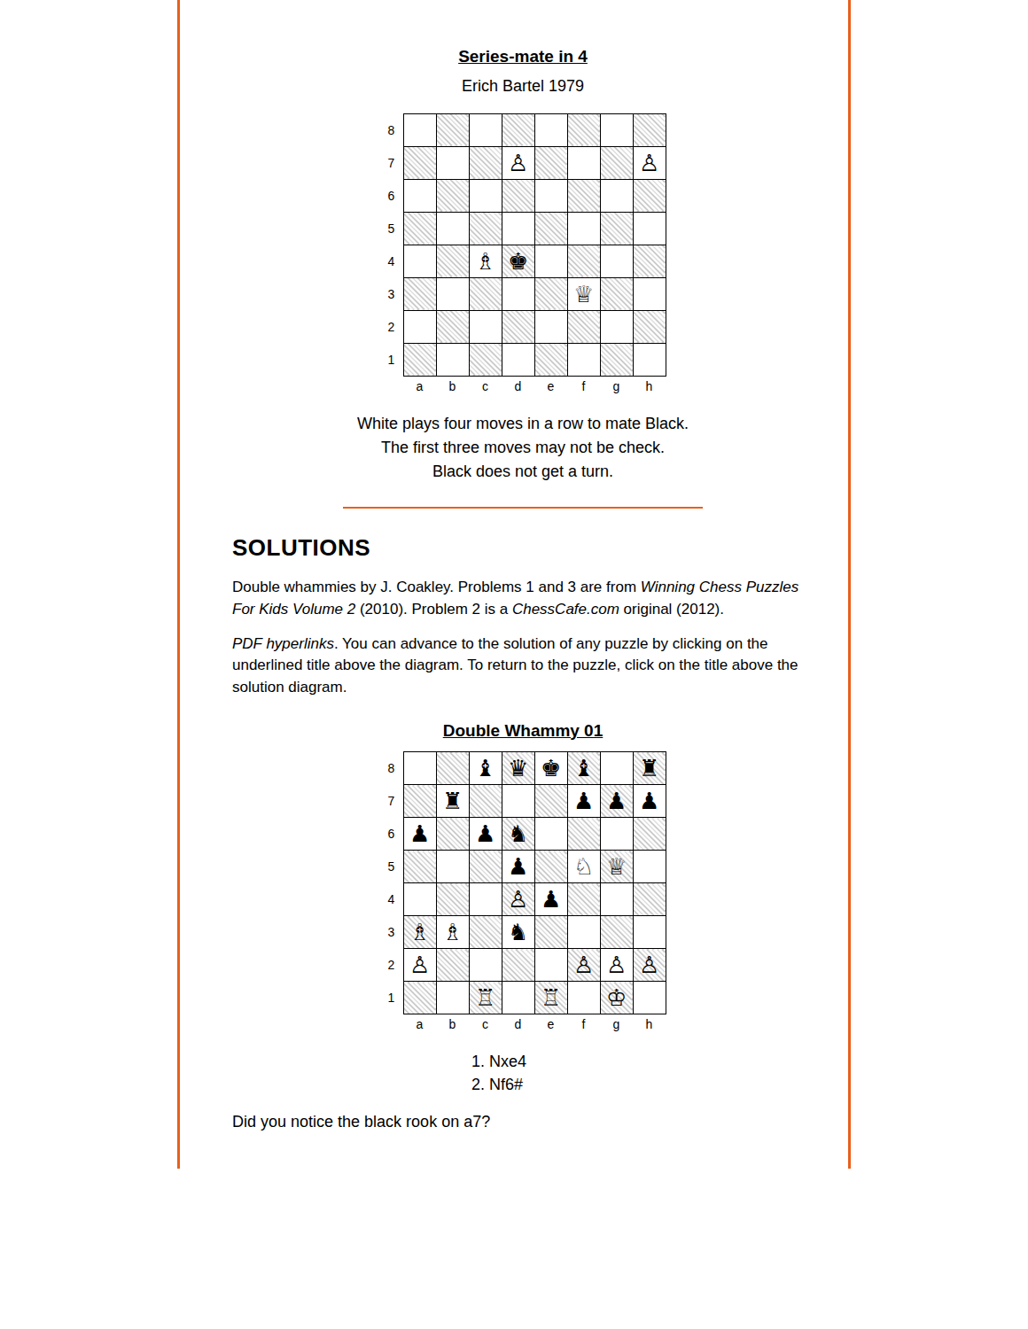Series-mate in 4
Erich Bartel 1979
Problem diagram: White: Bc4, Pe7, Ph7, Qf3 (white queen shown as outlined/white queen glyph) Black: Kd4
| 8 | | | | | | | | |
| 7 | | | | ♙ | | | | ♙ |
| 6 | | | | | | | | |
| 5 | | | | | | | | |
| 4 | | | ♗ | ♚ | | | | |
| 3 | | | | | | ♕ | | |
| 2 | | | | | | | | |
| 1 | | | | | | | | |
| | a | b | c | d | e | f | g | h |
White plays four moves in a row to mate Black.
The first three moves may not be check.
Black does not get a turn.
SOLUTIONS
Double whammies by J. Coakley. Problems 1 and 3 are from Winning Chess Puzzles For Kids Volume 2 (2010). Problem 2 is a ChessCafe.com original (2012).
PDF hyperlinks. You can advance to the solution of any puzzle by clicking on the underlined title above the diagram. To return to the puzzle, click on the title above the solution diagram.
Double Whammy 01
| 8 | | | ♝ | ♛ | ♚ | ♝ | | ♜ |
| 7 | | ♜ | | | | ♟ | ♟ | ♟ |
| 6 | ♟ | | ♟ | ♞ | | | | |
| 5 | | | | ♟ | | ♘ | ♕ | |
| 4 | | | | ♙ | ♟ | | | |
| 3 | ♗ | ♗ | | ♞ | | | | |
| 2 | ♙ | | | | | ♙ | ♙ | ♙ |
| 1 | | | ♖ | | ♖ | | ♔ | |
| | a | b | c | d | e | f | g | h |
1. Nxe4
2. Nf6#
Did you notice the black rook on a7?